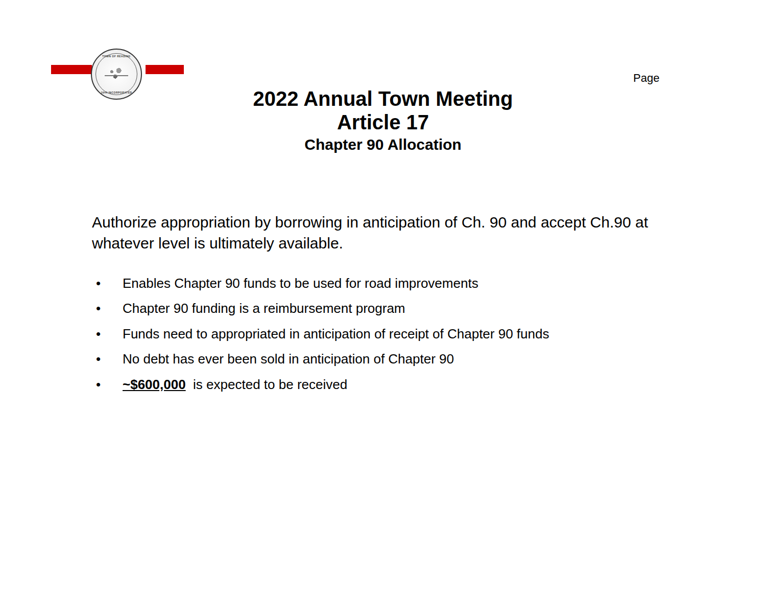TOWN OF READING
1644 INCORPORATED
Page
2022 Annual Town Meeting
Article 17
Chapter 90 Allocation
Authorize appropriation by borrowing in anticipation of Ch. 90 and accept Ch.90 at whatever level is ultimately available.
Enables Chapter 90 funds to be used for road improvements
Chapter 90 funding is a reimbursement program
Funds need to appropriated in anticipation of receipt of Chapter 90 funds
No debt has ever been sold in anticipation of Chapter 90
~$600,000 is expected to be received